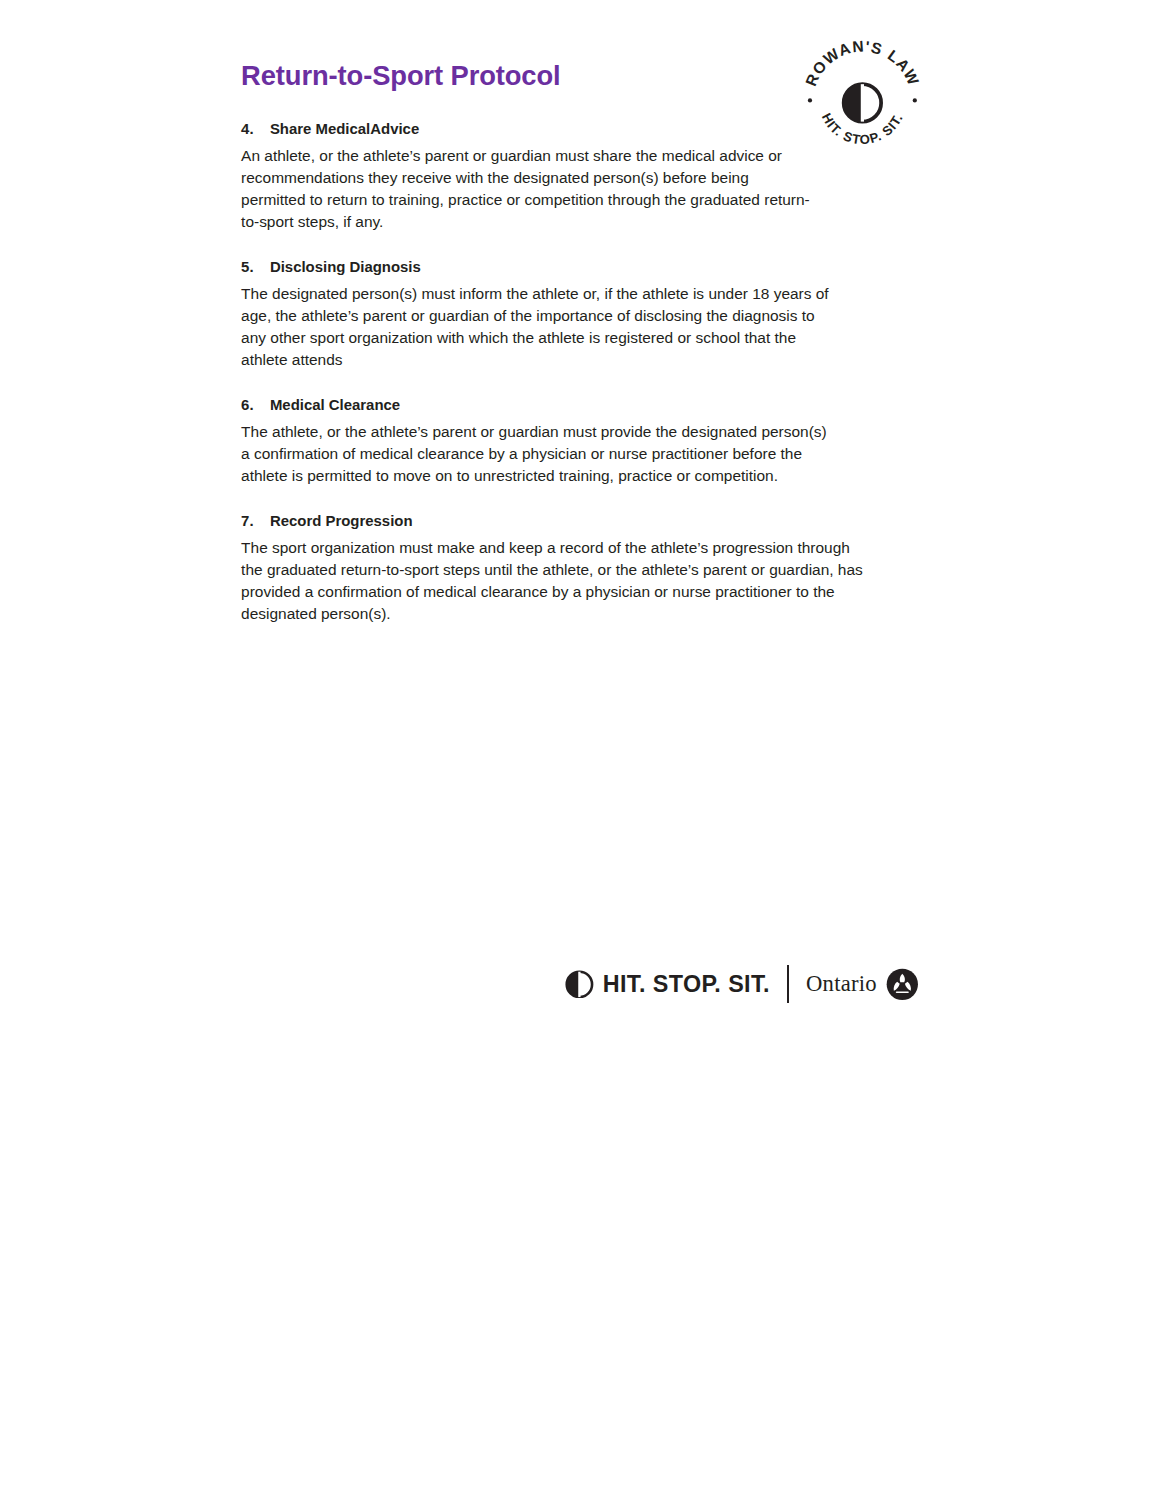Return-to-Sport Protocol
ROWAN'S LAW HIT. STOP. SIT.
4. Share MedicalAdvice
An athlete, or the athlete’s parent or guardian must share the medical advice or recommendations they receive with the designated person(s) before being permitted to return to training, practice or competition through the graduated return-to-sport steps, if any.
5. Disclosing Diagnosis
The designated person(s) must inform the athlete or, if the athlete is under 18 years of age, the athlete’s parent or guardian of the importance of disclosing the diagnosis to any other sport organization with which the athlete is registered or school that the athlete attends
6. Medical Clearance
The athlete, or the athlete’s parent or guardian must provide the designated person(s) a confirmation of medical clearance by a physician or nurse practitioner before the athlete is permitted to move on to unrestricted training, practice or competition.
7. Record Progression
The sport organization must make and keep a record of the athlete’s progression through the graduated return-to-sport steps until the athlete, or the athlete’s parent or guardian, has provided a confirmation of medical clearance by a physician or nurse practitioner to the designated person(s).
HIT. STOP. SIT.
Ontario